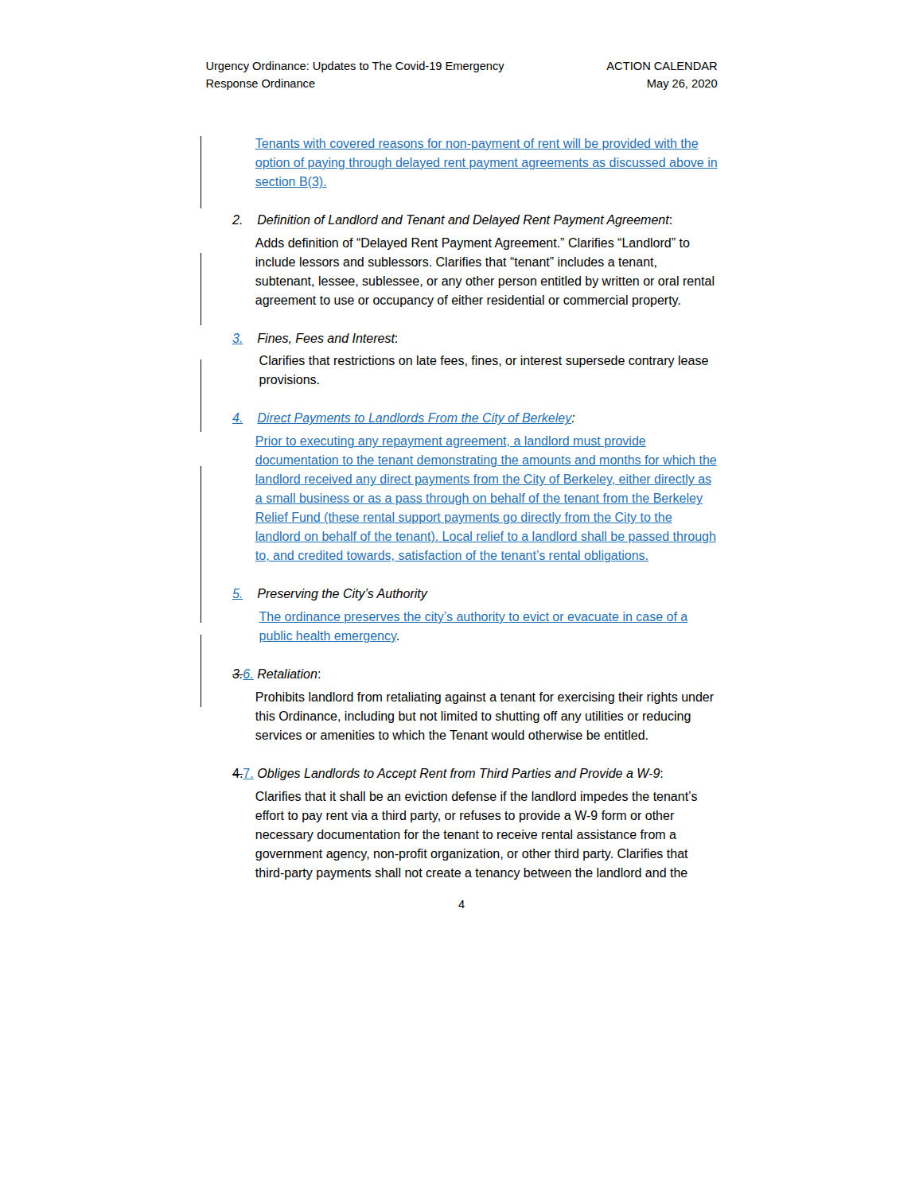Urgency Ordinance: Updates to The Covid-19 Emergency Response Ordinance
ACTION CALENDAR
May 26, 2020
Tenants with covered reasons for non-payment of rent will be provided with the option of paying through delayed rent payment agreements as discussed above in section B(3).
2. Definition of Landlord and Tenant and Delayed Rent Payment Agreement:
Adds definition of “Delayed Rent Payment Agreement.” Clarifies “Landlord” to include lessors and sublessors. Clarifies that “tenant” includes a tenant, subtenant, lessee, sublessee, or any other person entitled by written or oral rental agreement to use or occupancy of either residential or commercial property.
3. Fines, Fees and Interest:
Clarifies that restrictions on late fees, fines, or interest supersede contrary lease provisions.
4. Direct Payments to Landlords From the City of Berkeley:
Prior to executing any repayment agreement, a landlord must provide documentation to the tenant demonstrating the amounts and months for which the landlord received any direct payments from the City of Berkeley, either directly as a small business or as a pass through on behalf of the tenant from the Berkeley Relief Fund (these rental support payments go directly from the City to the landlord on behalf of the tenant). Local relief to a landlord shall be passed through to, and credited towards, satisfaction of the tenant’s rental obligations.
5. Preserving the City’s Authority
The ordinance preserves the city’s authority to evict or evacuate in case of a public health emergency.
3. 6. Retaliation:
Prohibits landlord from retaliating against a tenant for exercising their rights under this Ordinance, including but not limited to shutting off any utilities or reducing services or amenities to which the Tenant would otherwise be entitled.
4. 7. Obliges Landlords to Accept Rent from Third Parties and Provide a W-9:
Clarifies that it shall be an eviction defense if the landlord impedes the tenant’s effort to pay rent via a third party, or refuses to provide a W-9 form or other necessary documentation for the tenant to receive rental assistance from a government agency, non-profit organization, or other third party. Clarifies that third-party payments shall not create a tenancy between the landlord and the
4